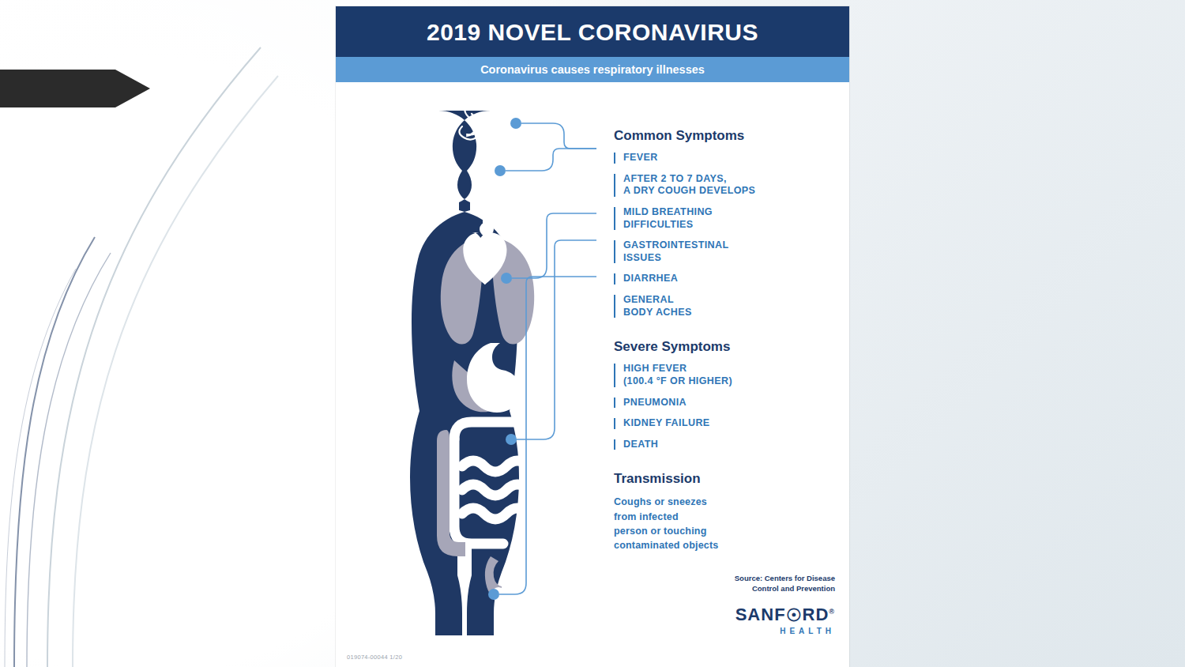2019 NOVEL CORONAVIRUS
Coronavirus causes respiratory illnesses
Common Symptoms
Fever
After 2 to 7 days,
a dry cough develops
Mild breathing
difficulties
Gastrointestinal
issues
Diarrhea
General
body aches
Severe Symptoms
High fever
(100.4 °F or higher)
Pneumonia
Kidney failure
Death
Transmission
Coughs or sneezes
from infected
person or touching
contaminated objects
Source: Centers for Disease
Control and Prevention
SANF☉RD®
HEALTH
019074-00044 1/20